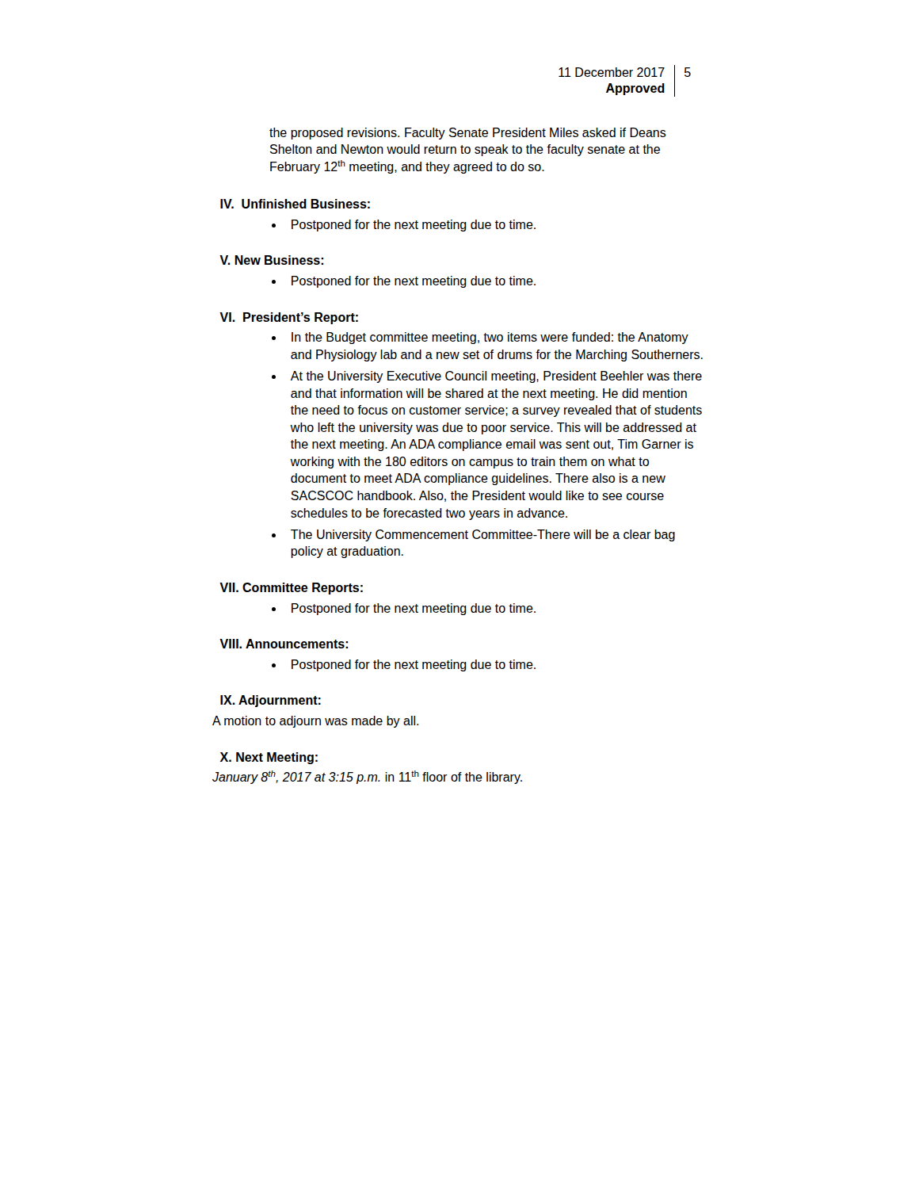11 December 2017
Approved
5
the proposed revisions. Faculty Senate President Miles asked if Deans Shelton and Newton would return to speak to the faculty senate at the February 12th meeting, and they agreed to do so.
IV. Unfinished Business:
Postponed for the next meeting due to time.
V. New Business:
Postponed for the next meeting due to time.
VI. President’s Report:
In the Budget committee meeting, two items were funded: the Anatomy and Physiology lab and a new set of drums for the Marching Southerners.
At the University Executive Council meeting, President Beehler was there and that information will be shared at the next meeting. He did mention the need to focus on customer service; a survey revealed that of students who left the university was due to poor service. This will be addressed at the next meeting. An ADA compliance email was sent out, Tim Garner is working with the 180 editors on campus to train them on what to document to meet ADA compliance guidelines. There also is a new SACSCOC handbook. Also, the President would like to see course schedules to be forecasted two years in advance.
The University Commencement Committee-There will be a clear bag policy at graduation.
VII. Committee Reports:
Postponed for the next meeting due to time.
VIII. Announcements:
Postponed for the next meeting due to time.
IX. Adjournment:
A motion to adjourn was made by all.
X. Next Meeting:
January 8th, 2017 at 3:15 p.m. in 11th floor of the library.